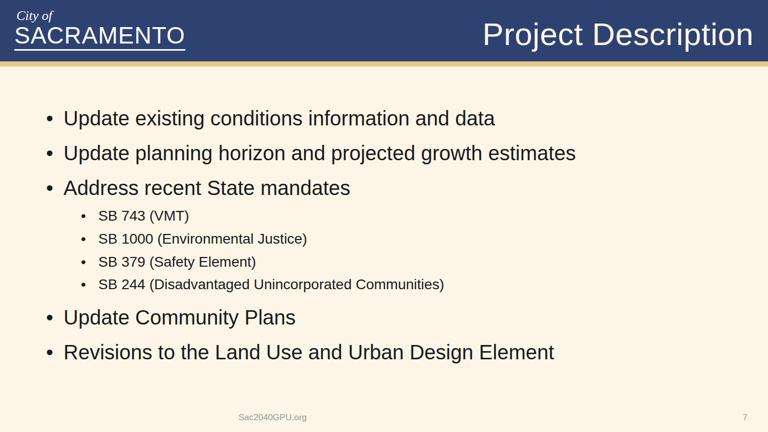City of SACRAMENTO
Project Description
Update existing conditions information and data
Update planning horizon and projected growth estimates
Address recent State mandates
SB 743 (VMT)
SB 1000 (Environmental Justice)
SB 379 (Safety Element)
SB 244 (Disadvantaged Unincorporated Communities)
Update Community Plans
Revisions to the Land Use and Urban Design Element
Sac2040GPU.org 7